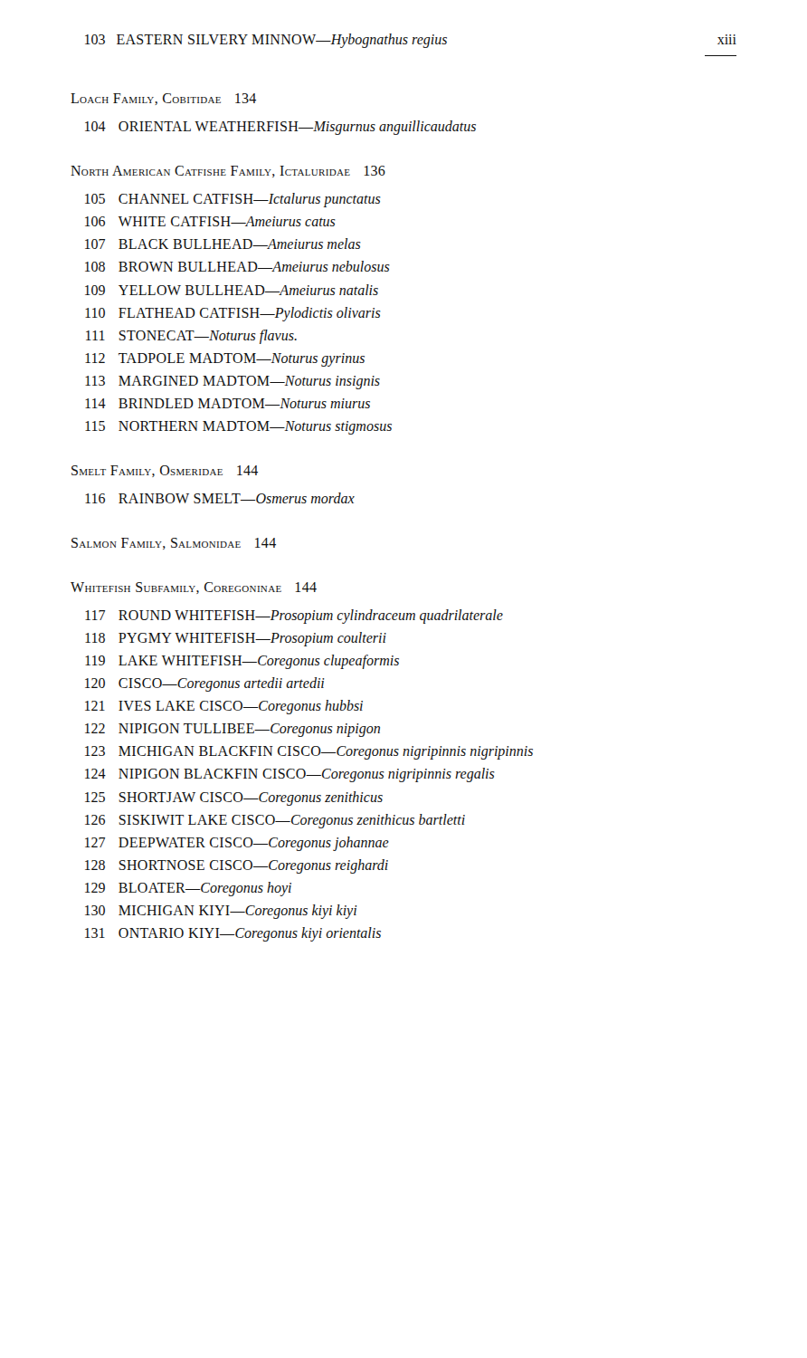103 EASTERN SILVERY MINNOW—Hybognathus regius xiii
Loach Family, Cobitidae 134
104 ORIENTAL WEATHERFISH—Misgurnus anguillicaudatus
North American Catfishe Family, Ictaluridae 136
105 CHANNEL CATFISH—Ictalurus punctatus
106 WHITE CATFISH—Ameiurus catus
107 BLACK BULLHEAD—Ameiurus melas
108 BROWN BULLHEAD—Ameiurus nebulosus
109 YELLOW BULLHEAD—Ameiurus natalis
110 FLATHEAD CATFISH—Pylodictis olivaris
111 STONECAT—Noturus flavus.
112 TADPOLE MADTOM—Noturus gyrinus
113 MARGINED MADTOM—Noturus insignis
114 BRINDLED MADTOM—Noturus miurus
115 NORTHERN MADTOM—Noturus stigmosus
Smelt Family, Osmeridae 144
116 RAINBOW SMELT—Osmerus mordax
Salmon Family, Salmonidae 144
Whitefish Subfamily, Coregoninae 144
117 ROUND WHITEFISH—Prosopium cylindraceum quadrilaterale
118 PYGMY WHITEFISH—Prosopium coulterii
119 LAKE WHITEFISH—Coregonus clupeaformis
120 CISCO—Coregonus artedii artedii
121 IVES LAKE CISCO—Coregonus hubbsi
122 NIPIGON TULLIBEE—Coregonus nipigon
123 MICHIGAN BLACKFIN CISCO—Coregonus nigripinnis nigripinnis
124 NIPIGON BLACKFIN CISCO—Coregonus nigripinnis regalis
125 SHORTJAW CISCO—Coregonus zenithicus
126 SISKIWIT LAKE CISCO—Coregonus zenithicus bartletti
127 DEEPWATER CISCO—Coregonus johannae
128 SHORTNOSE CISCO—Coregonus reighardi
129 BLOATER—Coregonus hoyi
130 MICHIGAN KIYI—Coregonus kiyi kiyi
131 ONTARIO KIYI—Coregonus kiyi orientalis